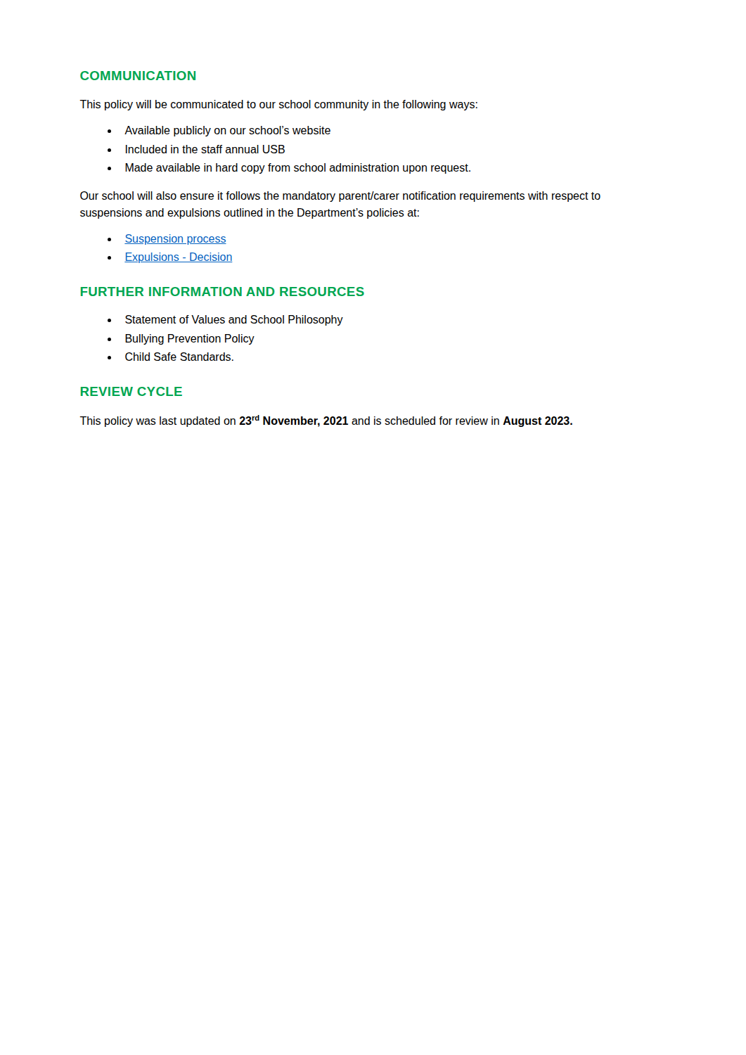COMMUNICATION
This policy will be communicated to our school community in the following ways:
Available publicly on our school’s website
Included in the staff annual USB
Made available in hard copy from school administration upon request.
Our school will also ensure it follows the mandatory parent/carer notification requirements with respect to suspensions and expulsions outlined in the Department’s policies at:
Suspension process
Expulsions - Decision
FURTHER INFORMATION AND RESOURCES
Statement of Values and School Philosophy
Bullying Prevention Policy
Child Safe Standards.
REVIEW CYCLE
This policy was last updated on 23rd November, 2021 and is scheduled for review in August 2023.